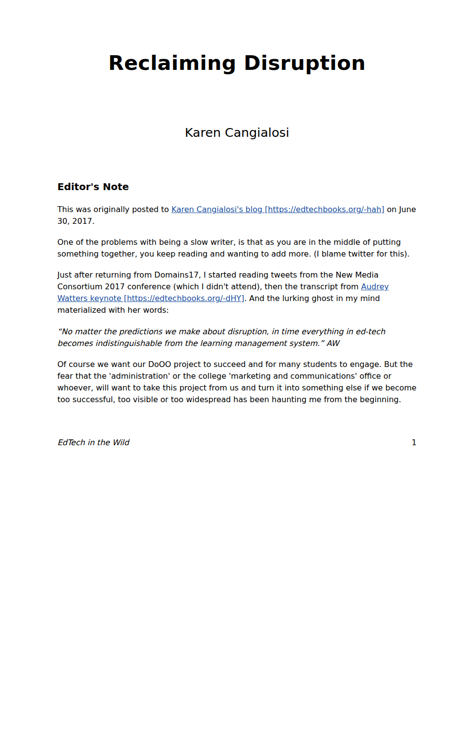Reclaiming Disruption
Karen Cangialosi
Editor's Note
This was originally posted to Karen Cangialosi's blog [https://edtechbooks.org/-hah] on June 30, 2017.
One of the problems with being a slow writer, is that as you are in the middle of putting something together, you keep reading and wanting to add more. (I blame twitter for this).
Just after returning from Domains17, I started reading tweets from the New Media Consortium 2017 conference (which I didn't attend), then the transcript from Audrey Watters keynote [https://edtechbooks.org/-dHY]. And the lurking ghost in my mind materialized with her words:
“No matter the predictions we make about disruption, in time everything in ed-tech becomes indistinguishable from the learning management system.” AW
Of course we want our DoOO project to succeed and for many students to engage. But the fear that the 'administration' or the college 'marketing and communications' office or whoever, will want to take this project from us and turn it into something else if we become too successful, too visible or too widespread has been haunting me from the beginning.
EdTech in the Wild 1